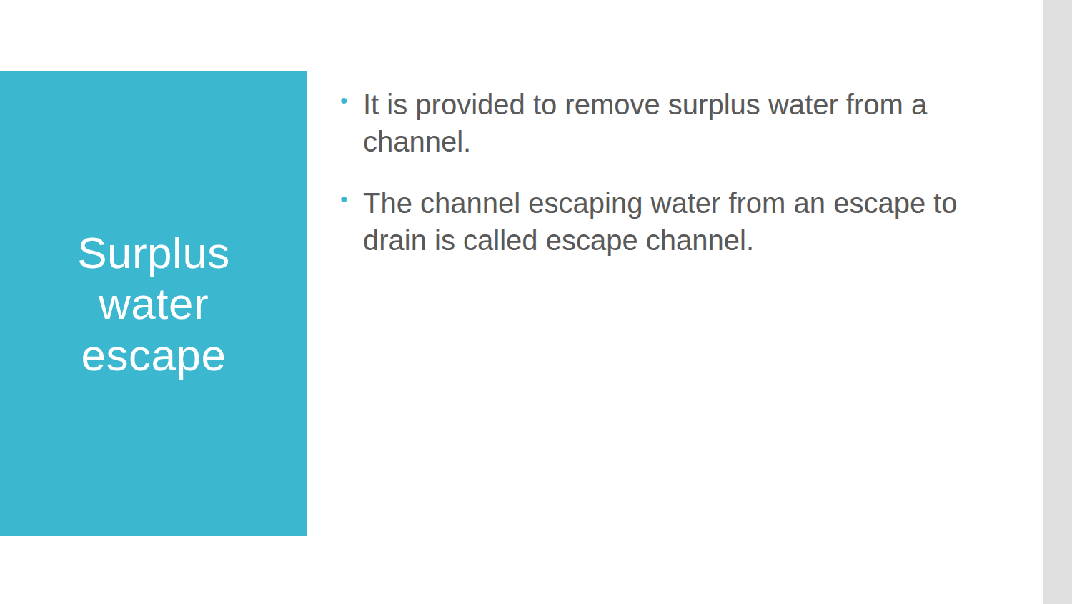Surplus water escape
It is provided to remove surplus water from a channel.
The channel escaping water from an escape to drain is called escape channel.